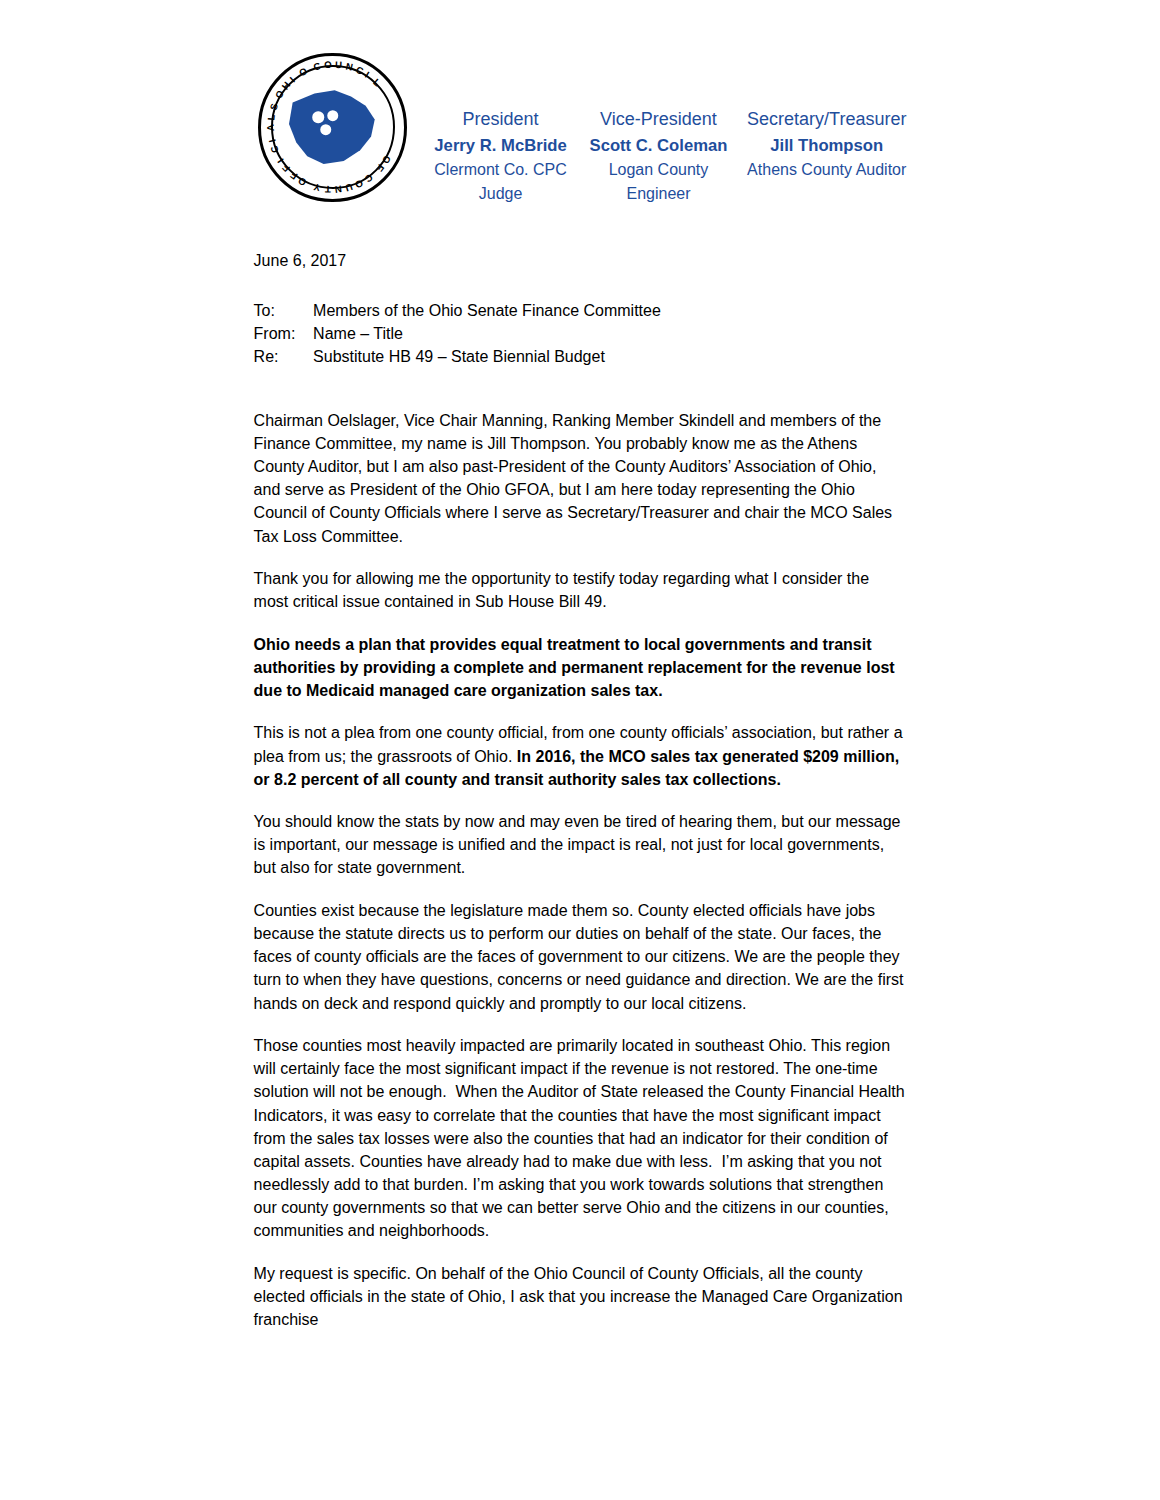O H I O C O U N C I L O F C O U N T Y O F F I C I A L S
President
Jerry R. McBride
Clermont Co. CPC Judge
Vice-President
Scott C. Coleman
Logan County Engineer
Secretary/Treasurer
Jill Thompson
Athens County Auditor
June 6, 2017
To: Members of the Ohio Senate Finance Committee
From: Name – Title
Re: Substitute HB 49 – State Biennial Budget
Chairman Oelslager, Vice Chair Manning, Ranking Member Skindell and members of the Finance Committee, my name is Jill Thompson. You probably know me as the Athens County Auditor, but I am also past-President of the County Auditors’ Association of Ohio, and serve as President of the Ohio GFOA, but I am here today representing the Ohio Council of County Officials where I serve as Secretary/Treasurer and chair the MCO Sales Tax Loss Committee.
Thank you for allowing me the opportunity to testify today regarding what I consider the most critical issue contained in Sub House Bill 49.
Ohio needs a plan that provides equal treatment to local governments and transit authorities by providing a complete and permanent replacement for the revenue lost due to Medicaid managed care organization sales tax.
This is not a plea from one county official, from one county officials’ association, but rather a plea from us; the grassroots of Ohio. In 2016, the MCO sales tax generated $209 million, or 8.2 percent of all county and transit authority sales tax collections.
You should know the stats by now and may even be tired of hearing them, but our message is important, our message is unified and the impact is real, not just for local governments, but also for state government.
Counties exist because the legislature made them so. County elected officials have jobs because the statute directs us to perform our duties on behalf of the state. Our faces, the faces of county officials are the faces of government to our citizens. We are the people they turn to when they have questions, concerns or need guidance and direction. We are the first hands on deck and respond quickly and promptly to our local citizens.
Those counties most heavily impacted are primarily located in southeast Ohio. This region will certainly face the most significant impact if the revenue is not restored. The one-time solution will not be enough. When the Auditor of State released the County Financial Health Indicators, it was easy to correlate that the counties that have the most significant impact from the sales tax losses were also the counties that had an indicator for their condition of capital assets. Counties have already had to make due with less. I’m asking that you not needlessly add to that burden. I’m asking that you work towards solutions that strengthen our county governments so that we can better serve Ohio and the citizens in our counties, communities and neighborhoods.
My request is specific. On behalf of the Ohio Council of County Officials, all the county elected officials in the state of Ohio, I ask that you increase the Managed Care Organization franchise